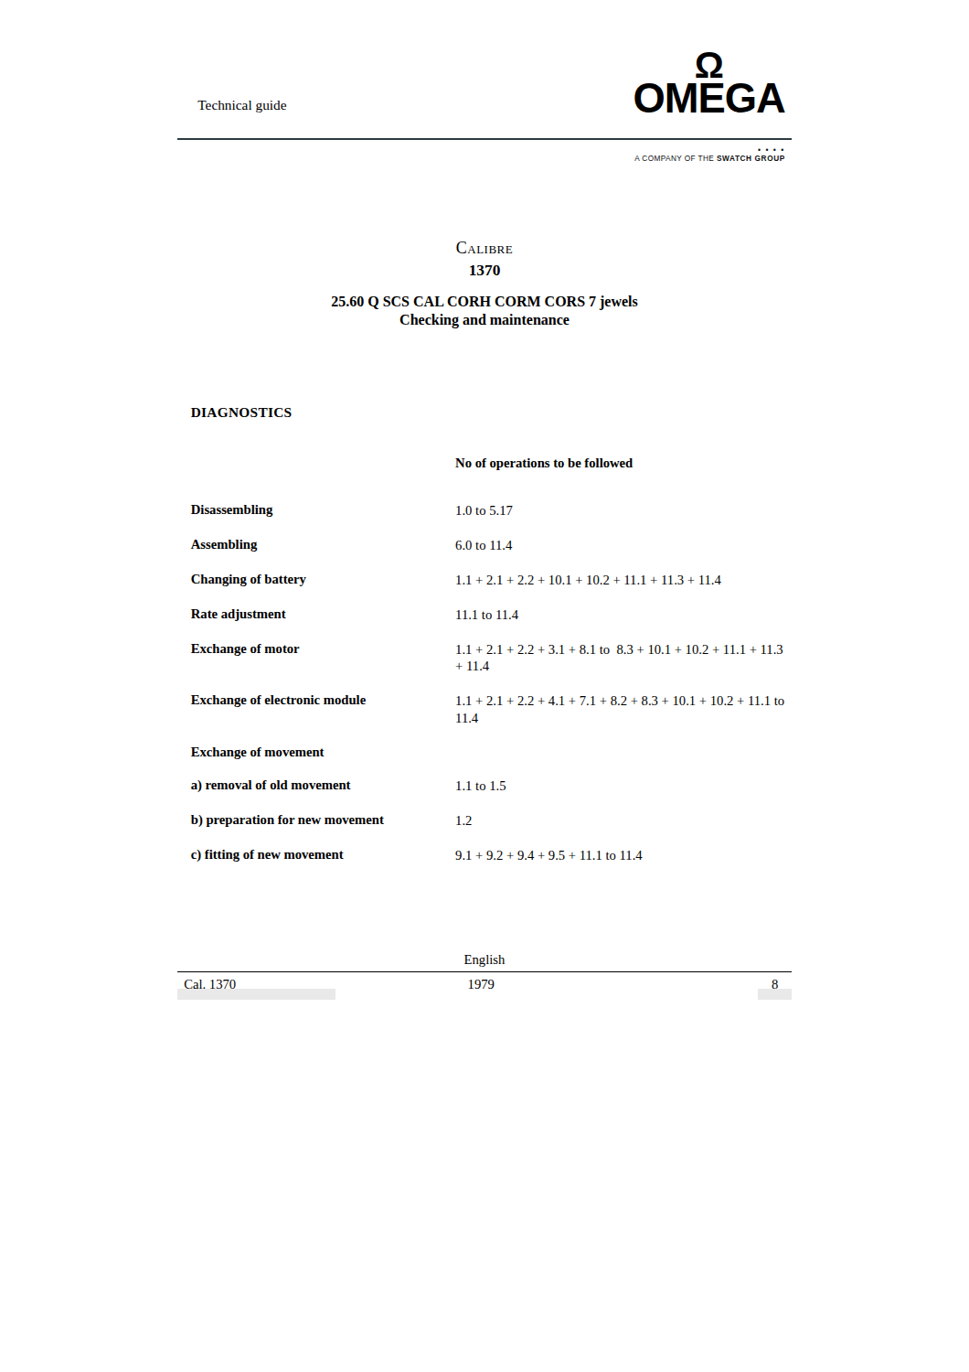Technical guide
Ω OMEGA
• • • •
A COMPANY OF THE SWATCH GROUP
Calibre
1370
25.60 Q SCS CAL CORH CORM CORS 7 jewels
Checking and maintenance
DIAGNOSTICS
| | No of operations to be followed |
| --- | --- |
| Disassembling | 1.0 to 5.17 |
| Assembling | 6.0 to 11.4 |
| Changing of battery | 1.1 + 2.1 + 2.2 + 10.1 + 10.2 + 11.1 + 11.3 + 11.4 |
| Rate adjustment | 11.1 to 11.4 |
| Exchange of motor | 1.1 + 2.1 + 2.2 + 3.1 + 8.1 to 8.3 + 10.1 + 10.2 + 11.1 + 11.3 + 11.4 |
| Exchange of electronic module | 1.1 + 2.1 + 2.2 + 4.1 + 7.1 + 8.2 + 8.3 + 10.1 + 10.2 + 11.1 to 11.4 |
| Exchange of movement | |
| a) removal of old movement | 1.1 to 1.5 |
| b) preparation for new movement | 1.2 |
| c) fitting of new movement | 9.1 + 9.2 + 9.4 + 9.5 + 11.1 to 11.4 |
English
Cal. 1370
1979
8